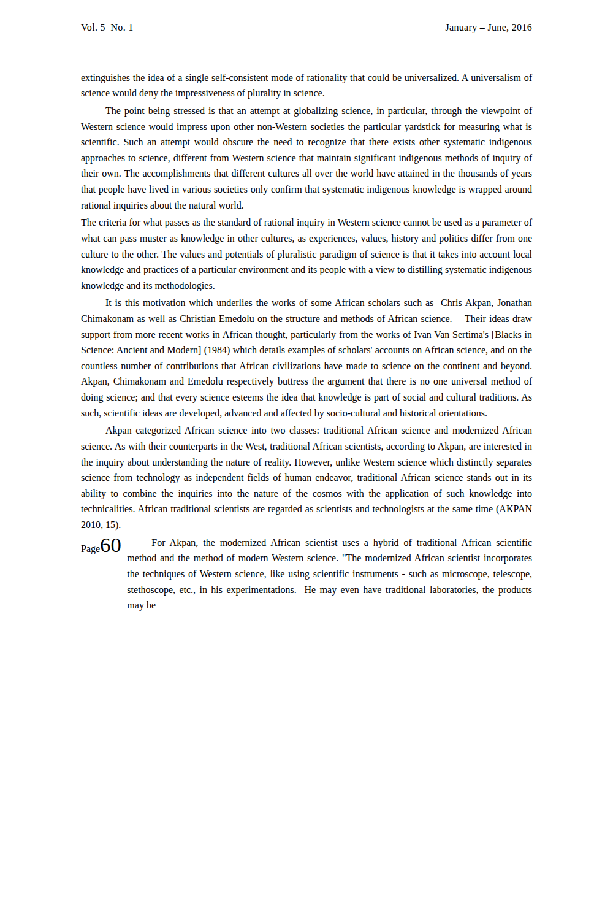Vol. 5 No. 1 January – June, 2016
extinguishes the idea of a single self-consistent mode of rationality that could be universalized. A universalism of science would deny the impressiveness of plurality in science.
The point being stressed is that an attempt at globalizing science, in particular, through the viewpoint of Western science would impress upon other non-Western societies the particular yardstick for measuring what is scientific. Such an attempt would obscure the need to recognize that there exists other systematic indigenous approaches to science, different from Western science that maintain significant indigenous methods of inquiry of their own. The accomplishments that different cultures all over the world have attained in the thousands of years that people have lived in various societies only confirm that systematic indigenous knowledge is wrapped around rational inquiries about the natural world.
The criteria for what passes as the standard of rational inquiry in Western science cannot be used as a parameter of what can pass muster as knowledge in other cultures, as experiences, values, history and politics differ from one culture to the other. The values and potentials of pluralistic paradigm of science is that it takes into account local knowledge and practices of a particular environment and its people with a view to distilling systematic indigenous knowledge and its methodologies.
It is this motivation which underlies the works of some African scholars such as Chris Akpan, Jonathan Chimakonam as well as Christian Emedolu on the structure and methods of African science. Their ideas draw support from more recent works in African thought, particularly from the works of Ivan Van Sertima's [Blacks in Science: Ancient and Modern] (1984) which details examples of scholars' accounts on African science, and on the countless number of contributions that African civilizations have made to science on the continent and beyond. Akpan, Chimakonam and Emedolu respectively buttress the argument that there is no one universal method of doing science; and that every science esteems the idea that knowledge is part of social and cultural traditions. As such, scientific ideas are developed, advanced and affected by socio-cultural and historical orientations.
Akpan categorized African science into two classes: traditional African science and modernized African science. As with their counterparts in the West, traditional African scientists, according to Akpan, are interested in the inquiry about understanding the nature of reality. However, unlike Western science which distinctly separates science from technology as independent fields of human endeavor, traditional African science stands out in its ability to combine the inquiries into the nature of the cosmos with the application of such knowledge into technicalities. African traditional scientists are regarded as scientists and technologists at the same time (AKPAN 2010, 15).
Page60
For Akpan, the modernized African scientist uses a hybrid of traditional African scientific method and the method of modern Western science. "The modernized African scientist incorporates the techniques of Western science, like using scientific instruments - such as microscope, telescope, stethoscope, etc., in his experimentations. He may even have traditional laboratories, the products may be